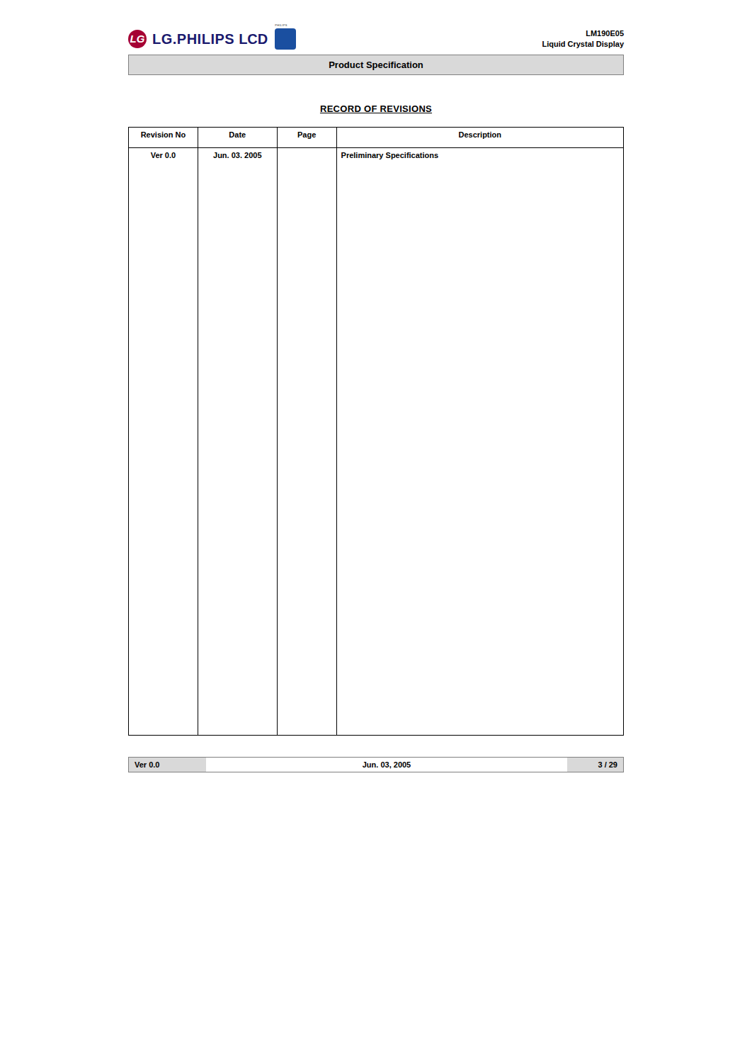LG LG.PHILIPS LCD
LM190E05
Liquid Crystal Display
Product Specification
RECORD OF REVISIONS
| Revision No | Date | Page | Description |
| --- | --- | --- | --- |
| Ver 0.0 | Jun. 03. 2005 | | Preliminary Specifications |
Ver 0.0
Jun. 03, 2005
3 / 29